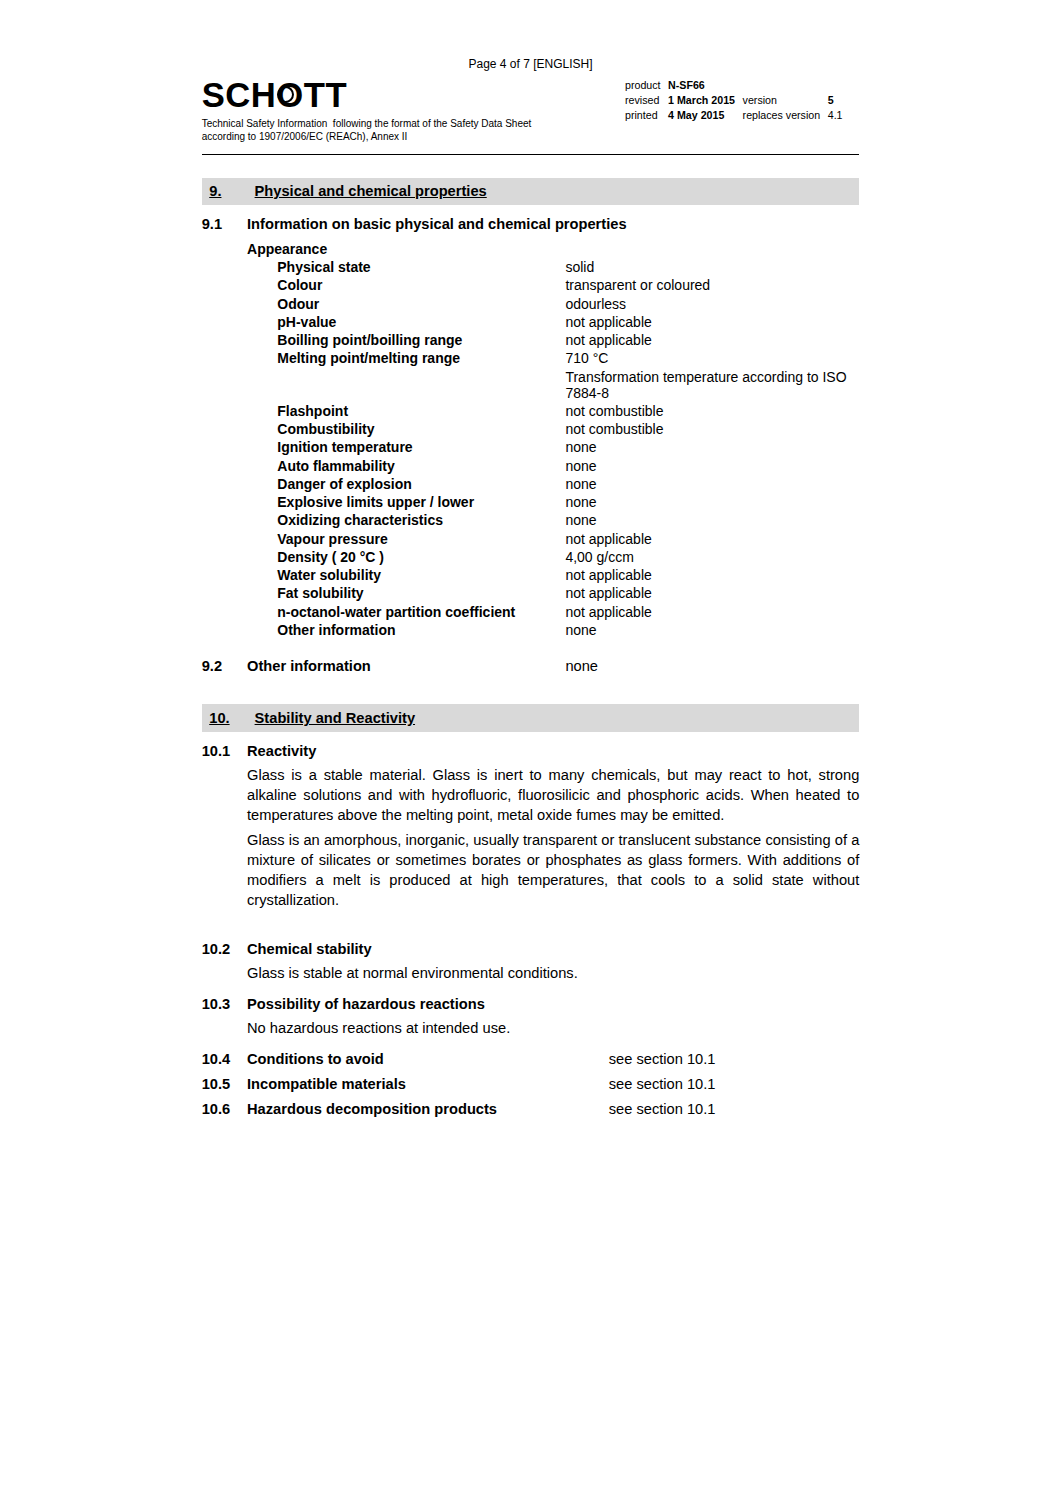Page 4 of 7 [ENGLISH]
SCHOTT
Technical Safety Information following the format of the Safety Data Sheet
according to 1907/2006/EC (REACh), Annex II
| product | N-SF66 | | |
| revised | 1 March 2015 | version | 5 |
| printed | 4 May 2015 | replaces version | 4.1 |
9. Physical and chemical properties
9.1
Information on basic physical and chemical properties
| Appearance |
| Physical state | solid |
| Colour | transparent or coloured |
| Odour | odourless |
| pH-value | not applicable |
| Boilling point/boilling range | not applicable |
| Melting point/melting range | 710 °C |
| | Transformation temperature according to ISO 7884-8 |
| Flashpoint | not combustible |
| Combustibility | not combustible |
| Ignition temperature | none |
| Auto flammability | none |
| Danger of explosion | none |
| Explosive limits upper / lower | none |
| Oxidizing characteristics | none |
| Vapour pressure | not applicable |
| Density ( 20 °C ) | 4,00 g/ccm |
| Water solubility | not applicable |
| Fat solubility | not applicable |
| n-octanol-water partition coefficient | not applicable |
| Other information | none |
9.2
Other information none
10. Stability and Reactivity
10.1
Reactivity
Glass is a stable material. Glass is inert to many chemicals, but may react to hot, strong alkaline solutions and with hydrofluoric, fluorosilicic and phosphoric acids. When heated to temperatures above the melting point, metal oxide fumes may be emitted.
Glass is an amorphous, inorganic, usually transparent or translucent substance consisting of a mixture of silicates or sometimes borates or phosphates as glass formers. With additions of modifiers a melt is produced at high temperatures, that cools to a solid state without crystallization.
10.2
Chemical stability
Glass is stable at normal environmental conditions.
10.3
Possibility of hazardous reactions
No hazardous reactions at intended use.
| 10.4 | Conditions to avoid | see section 10.1 |
| 10.5 | Incompatible materials | see section 10.1 |
| 10.6 | Hazardous decomposition products | see section 10.1 |